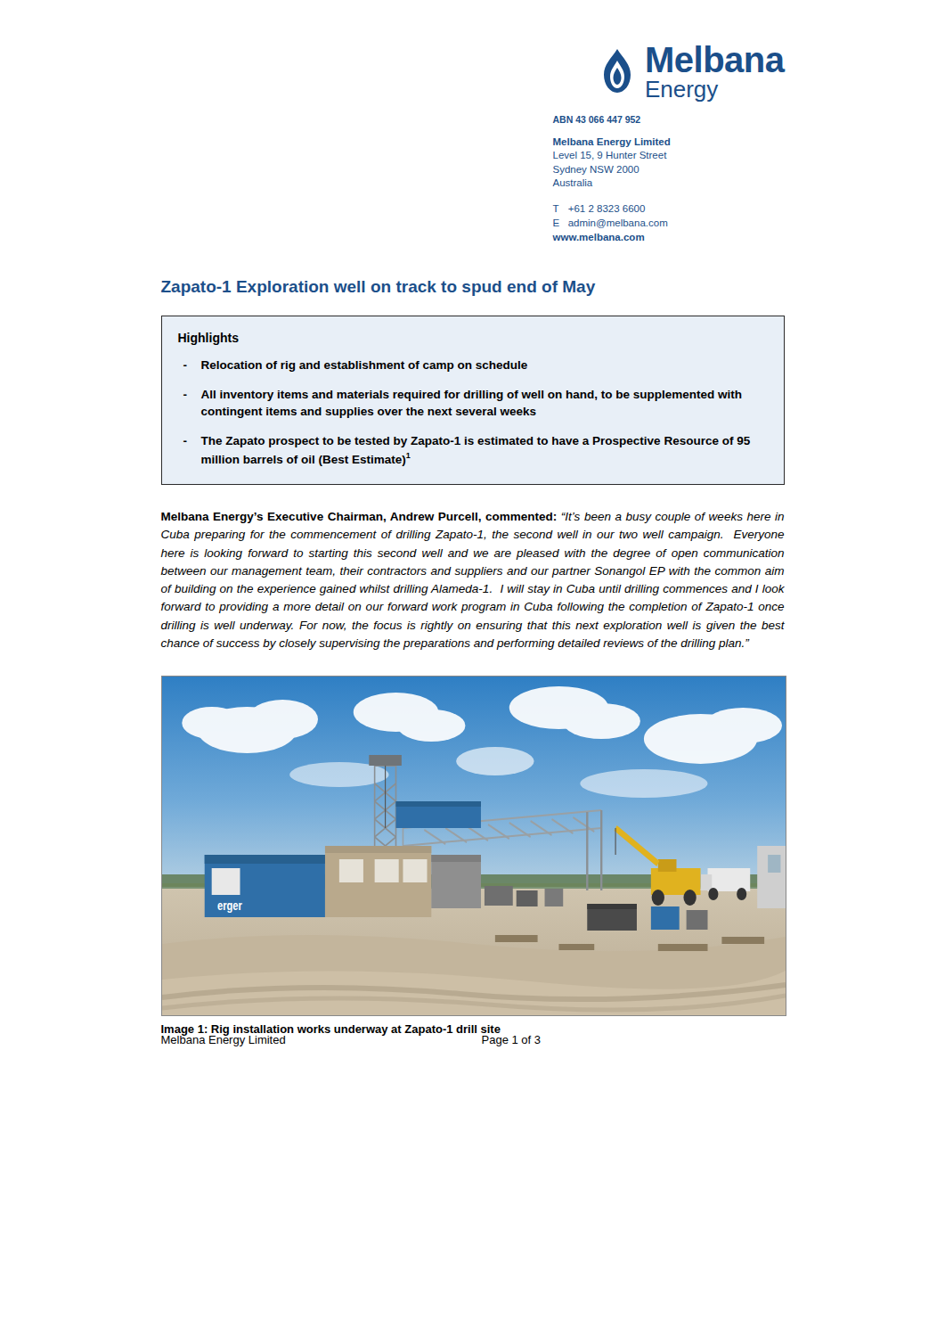Melbana
Energy
ABN 43 066 447 952
Melbana Energy Limited
Level 15, 9 Hunter Street
Sydney NSW 2000
Australia
T +61 2 8323 6600
E admin@melbana.com
www.melbana.com
Zapato-1 Exploration well on track to spud end of May
Highlights
Relocation of rig and establishment of camp on schedule
All inventory items and materials required for drilling of well on hand, to be supplemented with contingent items and supplies over the next several weeks
The Zapato prospect to be tested by Zapato-1 is estimated to have a Prospective Resource of 95 million barrels of oil (Best Estimate)1
Melbana Energy’s Executive Chairman, Andrew Purcell, commented: “It’s been a busy couple of weeks here in Cuba preparing for the commencement of drilling Zapato-1, the second well in our two well campaign. Everyone here is looking forward to starting this second well and we are pleased with the degree of open communication between our management team, their contractors and suppliers and our partner Sonangol EP with the common aim of building on the experience gained whilst drilling Alameda-1. I will stay in Cuba until drilling commences and I look forward to providing a more detail on our forward work program in Cuba following the completion of Zapato-1 once drilling is well underway. For now, the focus is rightly on ensuring that this next exploration well is given the best chance of success by closely supervising the preparations and performing detailed reviews of the drilling plan.”
erger
Image 1: Rig installation works underway at Zapato-1 drill site
Melbana Energy Limited
Page 1 of 3